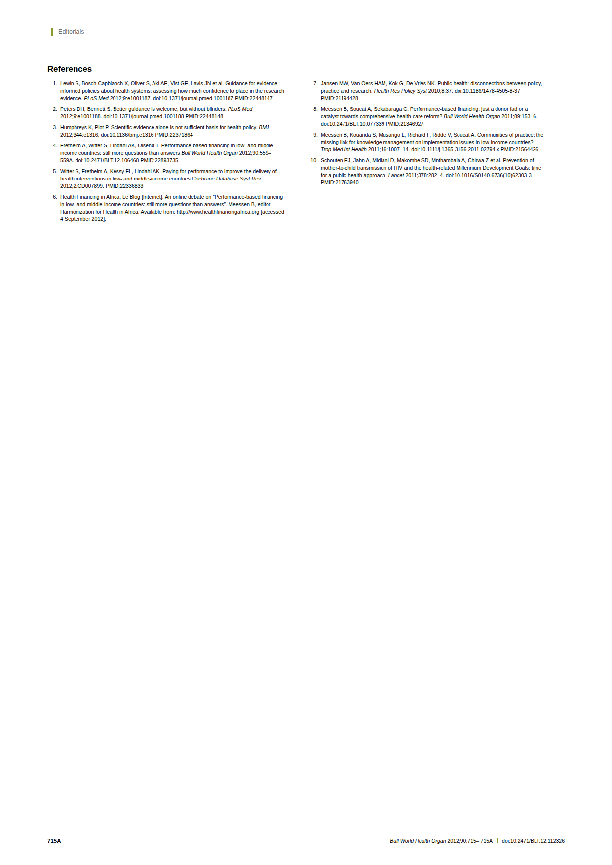Editorials
References
1. Lewin S, Bosch-Capblanch X, Oliver S, Akl AE, Vist GE, Lavis JN et al. Guidance for evidence-informed policies about health systems: assessing how much confidence to place in the research evidence. PLoS Med 2012;9:e1001187. doi:10.1371/journal.pmed.1001187 PMID:22448147
2. Peters DH, Bennett S. Better guidance is welcome, but without blinders. PLoS Med 2012;9:e1001188. doi:10.1371/journal.pmed.1001188 PMID:22448148
3. Humphreys K, Piot P. Scientific evidence alone is not sufficient basis for health policy. BMJ 2012;344:e1316. doi:10.1136/bmj.e1316 PMID:22371864
4. Fretheim A, Witter S, Lindahl AK, Olsend T. Performance-based financing in low- and middle-income countries: still more questions than answers Bull World Health Organ 2012;90:559–559A. doi:10.2471/BLT.12.106468 PMID:22893735
5. Witter S, Fretheim A, Kessy FL, Lindahl AK. Paying for performance to improve the delivery of health interventions in low- and middle-income countries Cochrane Database Syst Rev 2012;2:CD007899. PMID:22336833
6. Health Financing in Africa, Le Blog [Internet]. An online debate on “Performance-based financing in low- and middle-income countries: still more questions than answers”. Meessen B, editor. Harmonization for Health in Africa. Available from: http://www.healthfinancingafrica.org [accessed 4 September 2012].
7. Jansen MW, Van Oers HAM, Kok G, De Vries NK. Public health: disconnections between policy, practice and research. Health Res Policy Syst 2010;8:37. doi:10.1186/1478-4505-8-37 PMID:21194428
8. Meessen B, Soucat A, Sekabaraga C. Performance-based financing: just a donor fad or a catalyst towards comprehensive health-care reform? Bull World Health Organ 2011;89:153–6. doi:10.2471/BLT.10.077339 PMID:21346927
9. Meessen B, Kouanda S, Musango L, Richard F, Ridde V, Soucat A. Communities of practice: the missing link for knowledge management on implementation issues in low-income countries? Trop Med Int Health 2011;16:1007–14. doi:10.1111/j.1365-3156.2011.02794.x PMID:21564426
10. Schouten EJ, Jahn A, Midiani D, Makombe SD, Mnthambala A, Chirwa Z et al. Prevention of mother-to-child transmission of HIV and the health-related Millennium Development Goals: time for a public health approach. Lancet 2011;378:282–4. doi:10.1016/S0140-6736(10)62303-3 PMID:21763940
715A
Bull World Health Organ 2012;90:715– 715A doi:10.2471/BLT.12.112326